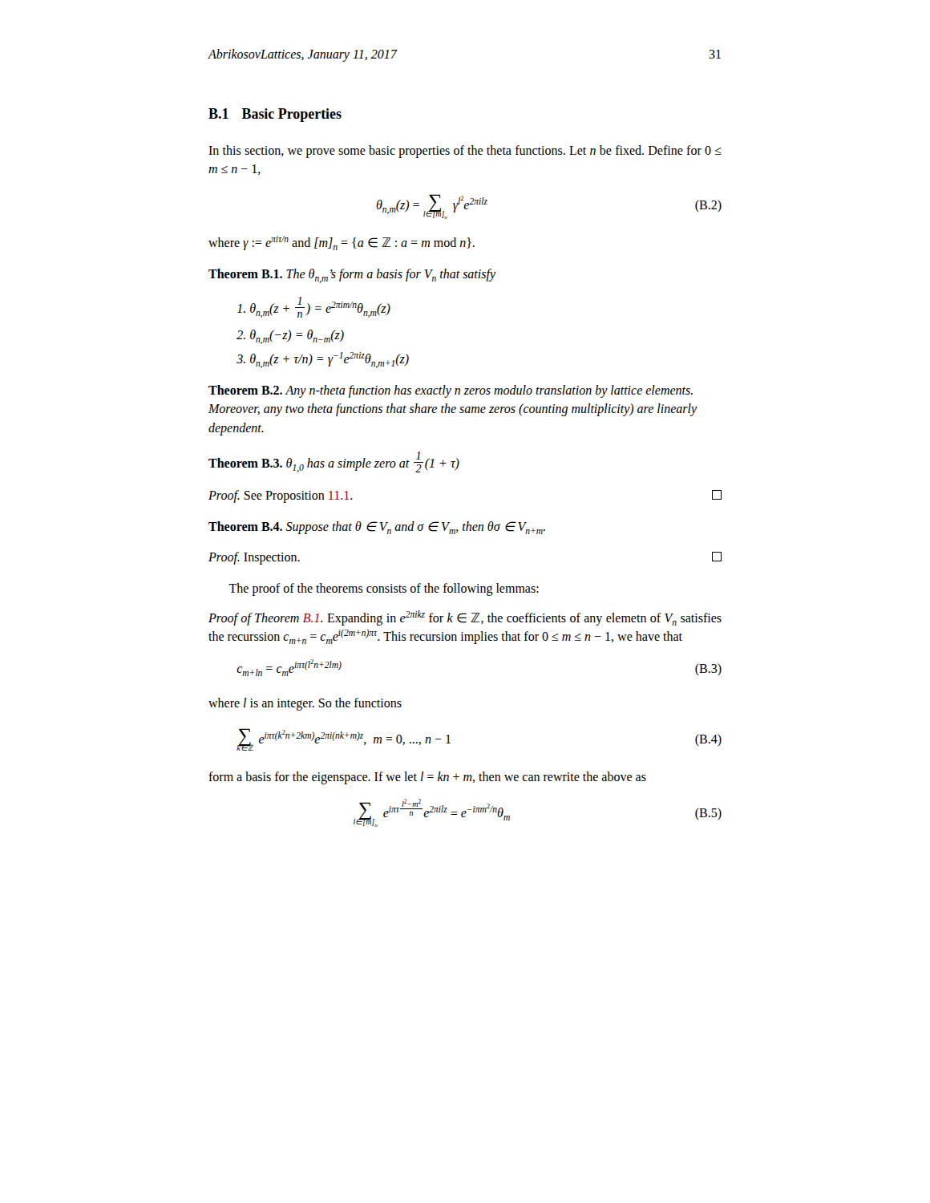AbrikosovLattices, January 11, 2017 31
B.1 Basic Properties
In this section, we prove some basic properties of the theta functions. Let n be fixed. Define for 0 ≤ m ≤ n − 1,
θn,m(z) = ∑l∈[m]n γl2e2πilz
(B.2)
where γ := eπiτ/n and [m]n = {a ∈ ℤ : a = m mod n}.
Theorem B.1. The θn,m’s form a basis for Vn that satisfy
θn,m(z + 1 n) = e2πim/nθn,m(z)
θn,m(−z) = θn−m(z)
θn,m(z + τ/n) = γ−1e2πizθn,m+1(z)
Theorem B.2. Any n-theta function has exactly n zeros modulo translation by lattice elements. Moreover, any two theta functions that share the same zeros (counting multiplicity) are linearly dependent.
Theorem B.3. θ1,0 has a simple zero at 12(1 + τ)
Proof. See Proposition 11.1.
Theorem B.4. Suppose that θ ∈ Vn and σ ∈ Vm, then θσ ∈ Vn+m.
Proof. Inspection.
The proof of the theorems consists of the following lemmas:
Proof of Theorem B.1. Expanding in e2πikz for k ∈ ℤ, the coefficients of any elemetn of Vn satisfies the recurssion cm+n = cmei(2m+n)πτ. This recursion implies that for 0 ≤ m ≤ n − 1, we have that
cm+ln = cmeiπτ(l2n+2lm)
(B.3)
where l is an integer. So the functions
∑k∈ℤ eiπτ(k2n+2km)e2πi(nk+m)z, m = 0, ..., n − 1
(B.4)
form a basis for the eigenspace. If we let l = kn + m, then we can rewrite the above as
∑l∈[m]n eiπτl2−m2 ne2πilz = e−iπm2/nθm
(B.5)